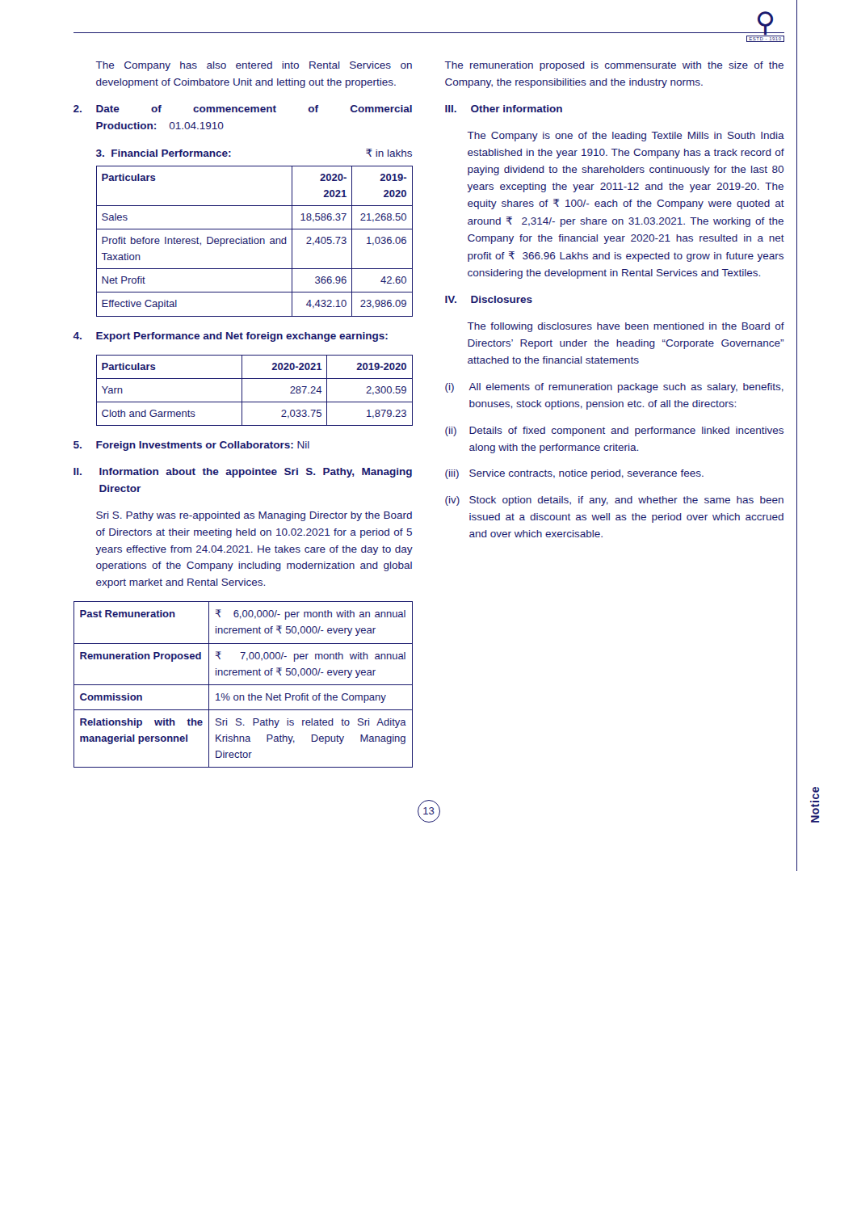⚲
ESTD - 1910
The Company has also entered into Rental Services on development of Coimbatore Unit and letting out the properties.
2. Date of commencement of Commercial Production: 01.04.1910
3. Financial Performance:
₹ in lakhs
| Particulars | 2020-2021 | 2019-2020 |
| --- | --- | --- |
| Sales | 18,586.37 | 21,268.50 |
| Profit before Interest, Depreciation and Taxation | 2,405.73 | 1,036.06 |
| Net Profit | 366.96 | 42.60 |
| Effective Capital | 4,432.10 | 23,986.09 |
4. Export Performance and Net foreign exchange earnings:
| Particulars | 2020-2021 | 2019-2020 |
| --- | --- | --- |
| Yarn | 287.24 | 2,300.59 |
| Cloth and Garments | 2,033.75 | 1,879.23 |
5. Foreign Investments or Collaborators: Nil
II. Information about the appointee Sri S. Pathy, Managing Director
Sri S. Pathy was re-appointed as Managing Director by the Board of Directors at their meeting held on 10.02.2021 for a period of 5 years effective from 24.04.2021. He takes care of the day to day operations of the Company including modernization and global export market and Rental Services.
| Past Remuneration | ₹ 6,00,000/- per month with an annual increment of ₹ 50,000/- every year |
| Remuneration Proposed | ₹ 7,00,000/- per month with annual increment of ₹ 50,000/- every year |
| Commission | 1% on the Net Profit of the Company |
| Relationship with the managerial personnel | Sri S. Pathy is related to Sri Aditya Krishna Pathy, Deputy Managing Director |
The remuneration proposed is commensurate with the size of the Company, the responsibilities and the industry norms.
III. Other information
The Company is one of the leading Textile Mills in South India established in the year 1910. The Company has a track record of paying dividend to the shareholders continuously for the last 80 years excepting the year 2011-12 and the year 2019-20. The equity shares of ₹ 100/- each of the Company were quoted at around ₹ 2,314/- per share on 31.03.2021. The working of the Company for the financial year 2020-21 has resulted in a net profit of ₹ 366.96 Lakhs and is expected to grow in future years considering the development in Rental Services and Textiles.
IV. Disclosures
The following disclosures have been mentioned in the Board of Directors’ Report under the heading “Corporate Governance” attached to the financial statements
(i) All elements of remuneration package such as salary, benefits, bonuses, stock options, pension etc. of all the directors:
(ii) Details of fixed component and performance linked incentives along with the performance criteria.
(iii) Service contracts, notice period, severance fees.
(iv) Stock option details, if any, and whether the same has been issued at a discount as well as the period over which accrued and over which exercisable.
13
Notice